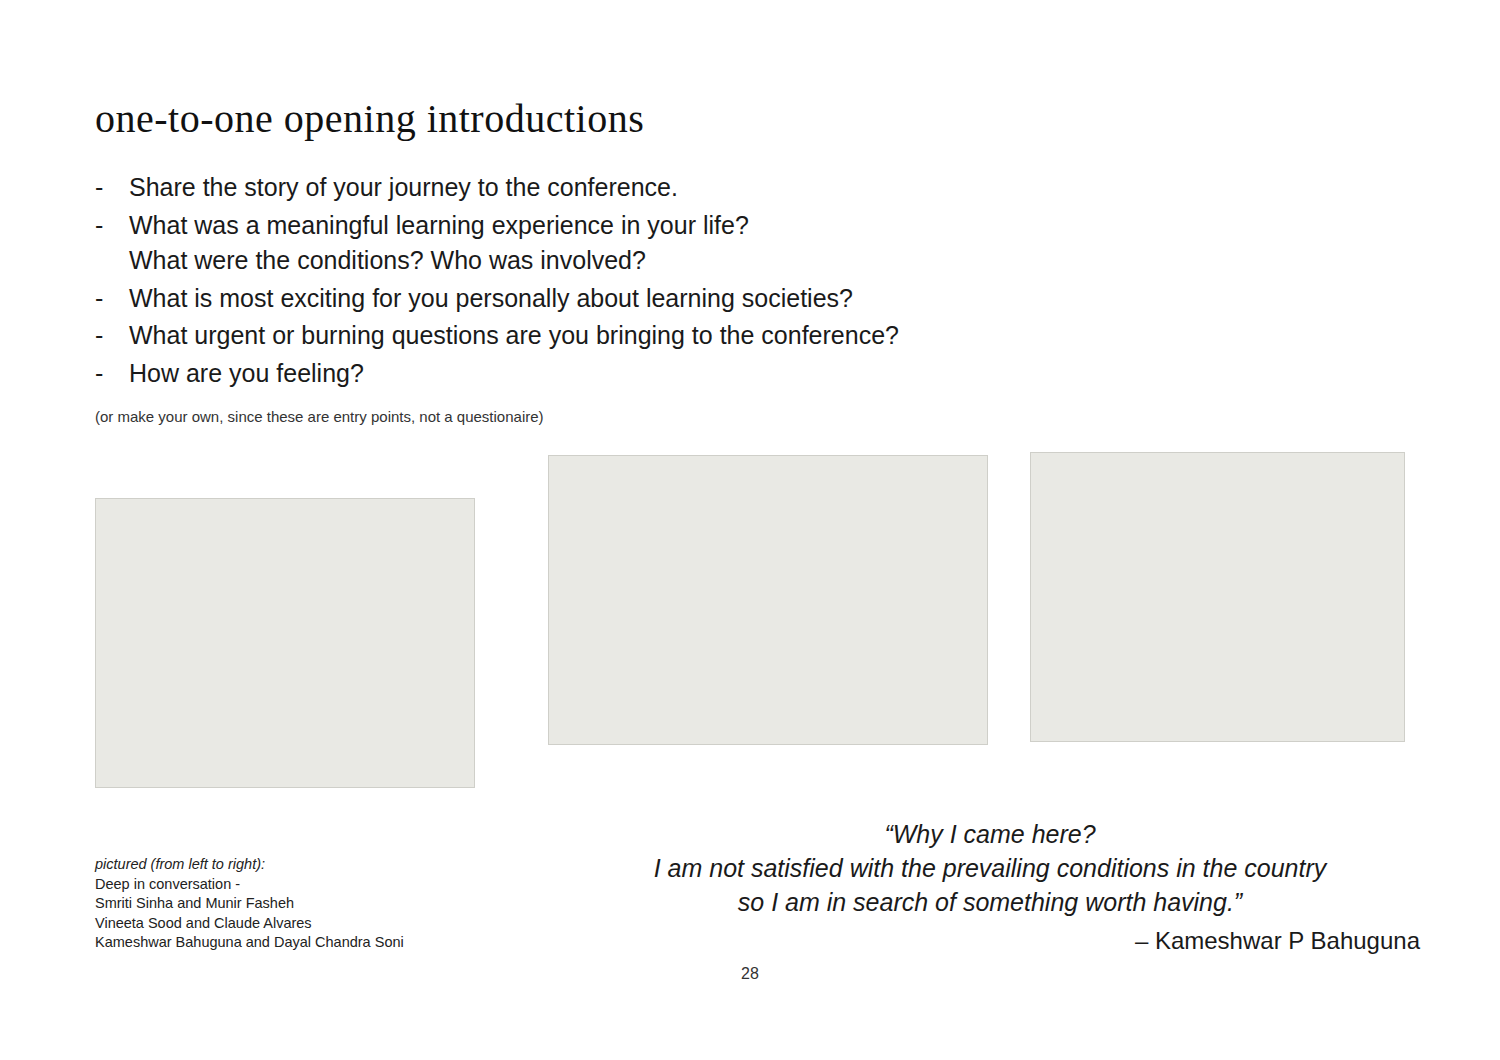one-to-one opening introductions
Share the story of your journey to the conference.
What was a meaningful learning experience in your life?What were the conditions? Who was involved?
What is most exciting for you personally about learning societies?
What urgent or burning questions are you bringing to the conference?
How are you feeling?
(or make your own, since these are entry points, not a questionaire)
pictured (from left to right):
Deep in conversation -
Smriti Sinha and Munir Fasheh
Vineeta Sood and Claude Alvares
Kameshwar Bahuguna and Dayal Chandra Soni
“Why I came here?
I am not satisfied with the prevailing conditions in the country
so I am in search of something worth having.” – Kameshwar P Bahuguna
28